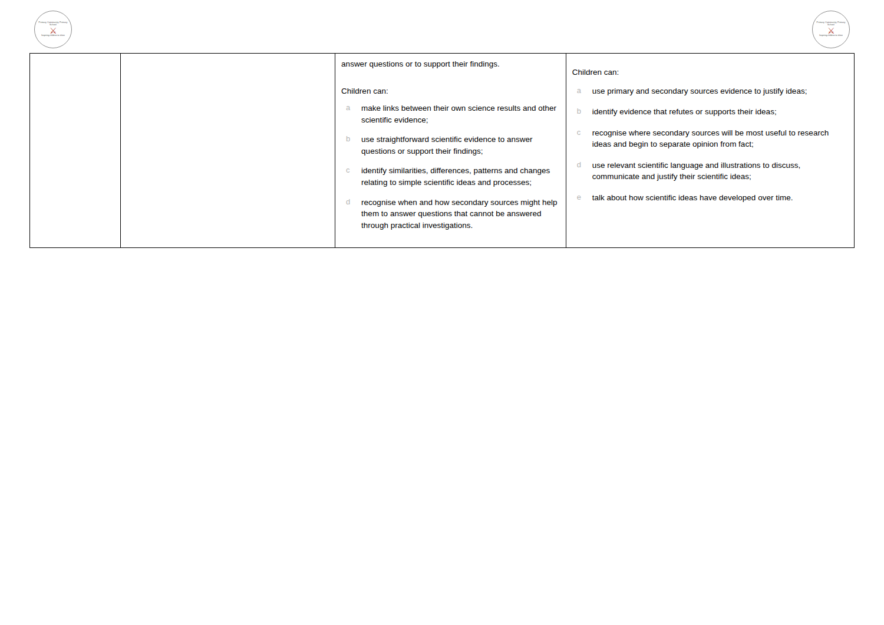Primary Community Primary School
⚔
Inspiring children to shine
Primary Community Primary School
⚔
Inspiring children to shine
| | | answer questions or to support their findings. Children can: a make links between their own science results and other scientific evidence; b use straightforward scientific evidence to answer questions or support their findings; c identify similarities, differences, patterns and changes relating to simple scientific ideas and processes; d recognise when and how secondary sources might help them to answer questions that cannot be answered through practical investigations. | Children can: a use primary and secondary sources evidence to justify ideas; b identify evidence that refutes or supports their ideas; c recognise where secondary sources will be most useful to research ideas and begin to separate opinion from fact; d use relevant scientific language and illustrations to discuss, communicate and justify their scientific ideas; e talk about how scientific ideas have developed over time. |